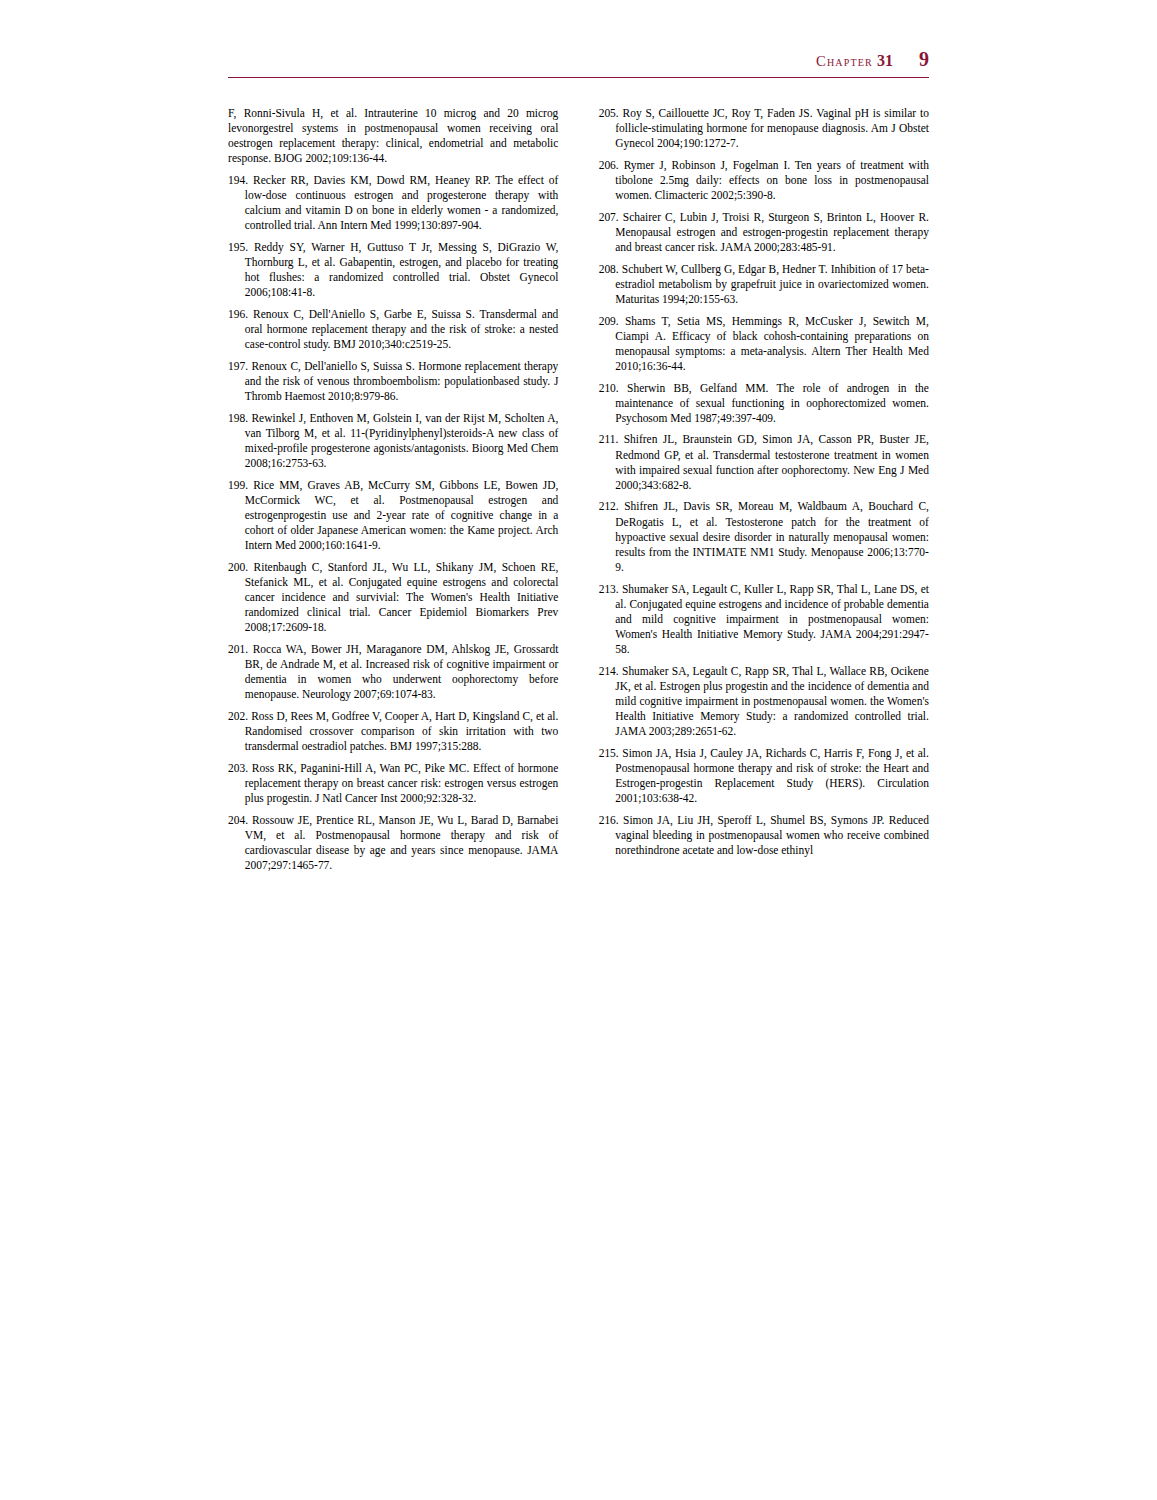Chapter 319
F, Ronni-Sivula H, et al. Intrauterine 10 microg and 20 microg levonorgestrel systems in postmenopausal women receiving oral oestrogen replacement therapy: clinical, endometrial and metabolic response. BJOG 2002;109:136-44.
194. Recker RR, Davies KM, Dowd RM, Heaney RP. The effect of low-dose continuous estrogen and progesterone therapy with calcium and vitamin D on bone in elderly women - a randomized, controlled trial. Ann Intern Med 1999;130:897-904.
195. Reddy SY, Warner H, Guttuso T Jr, Messing S, DiGrazio W, Thornburg L, et al. Gabapentin, estrogen, and placebo for treating hot flushes: a randomized controlled trial. Obstet Gynecol 2006;108:41-8.
196. Renoux C, Dell'Aniello S, Garbe E, Suissa S. Transdermal and oral hormone replacement therapy and the risk of stroke: a nested case-control study. BMJ 2010;340:c2519-25.
197. Renoux C, Dell'aniello S, Suissa S. Hormone replacement therapy and the risk of venous thromboembolism: populationbased study. J Thromb Haemost 2010;8:979-86.
198. Rewinkel J, Enthoven M, Golstein I, van der Rijst M, Scholten A, van Tilborg M, et al. 11-(Pyridinylphenyl)steroids-A new class of mixed-profile progesterone agonists/antagonists. Bioorg Med Chem 2008;16:2753-63.
199. Rice MM, Graves AB, McCurry SM, Gibbons LE, Bowen JD, McCormick WC, et al. Postmenopausal estrogen and estrogenprogestin use and 2-year rate of cognitive change in a cohort of older Japanese American women: the Kame project. Arch Intern Med 2000;160:1641-9.
200. Ritenbaugh C, Stanford JL, Wu LL, Shikany JM, Schoen RE, Stefanick ML, et al. Conjugated equine estrogens and colorectal cancer incidence and survivial: The Women's Health Initiative randomized clinical trial. Cancer Epidemiol Biomarkers Prev 2008;17:2609-18.
201. Rocca WA, Bower JH, Maraganore DM, Ahlskog JE, Grossardt BR, de Andrade M, et al. Increased risk of cognitive impairment or dementia in women who underwent oophorectomy before menopause. Neurology 2007;69:1074-83.
202. Ross D, Rees M, Godfree V, Cooper A, Hart D, Kingsland C, et al. Randomised crossover comparison of skin irritation with two transdermal oestradiol patches. BMJ 1997;315:288.
203. Ross RK, Paganini-Hill A, Wan PC, Pike MC. Effect of hormone replacement therapy on breast cancer risk: estrogen versus estrogen plus progestin. J Natl Cancer Inst 2000;92:328-32.
204. Rossouw JE, Prentice RL, Manson JE, Wu L, Barad D, Barnabei VM, et al. Postmenopausal hormone therapy and risk of cardiovascular disease by age and years since menopause. JAMA 2007;297:1465-77.
205. Roy S, Caillouette JC, Roy T, Faden JS. Vaginal pH is similar to follicle-stimulating hormone for menopause diagnosis. Am J Obstet Gynecol 2004;190:1272-7.
206. Rymer J, Robinson J, Fogelman I. Ten years of treatment with tibolone 2.5mg daily: effects on bone loss in postmenopausal women. Climacteric 2002;5:390-8.
207. Schairer C, Lubin J, Troisi R, Sturgeon S, Brinton L, Hoover R. Menopausal estrogen and estrogen-progestin replacement therapy and breast cancer risk. JAMA 2000;283:485-91.
208. Schubert W, Cullberg G, Edgar B, Hedner T. Inhibition of 17 beta-estradiol metabolism by grapefruit juice in ovariectomized women. Maturitas 1994;20:155-63.
209. Shams T, Setia MS, Hemmings R, McCusker J, Sewitch M, Ciampi A. Efficacy of black cohosh-containing preparations on menopausal symptoms: a meta-analysis. Altern Ther Health Med 2010;16:36-44.
210. Sherwin BB, Gelfand MM. The role of androgen in the maintenance of sexual functioning in oophorectomized women. Psychosom Med 1987;49:397-409.
211. Shifren JL, Braunstein GD, Simon JA, Casson PR, Buster JE, Redmond GP, et al. Transdermal testosterone treatment in women with impaired sexual function after oophorectomy. New Eng J Med 2000;343:682-8.
212. Shifren JL, Davis SR, Moreau M, Waldbaum A, Bouchard C, DeRogatis L, et al. Testosterone patch for the treatment of hypoactive sexual desire disorder in naturally menopausal women: results from the INTIMATE NM1 Study. Menopause 2006;13:770-9.
213. Shumaker SA, Legault C, Kuller L, Rapp SR, Thal L, Lane DS, et al. Conjugated equine estrogens and incidence of probable dementia and mild cognitive impairment in postmenopausal women: Women's Health Initiative Memory Study. JAMA 2004;291:2947-58.
214. Shumaker SA, Legault C, Rapp SR, Thal L, Wallace RB, Ocikene JK, et al. Estrogen plus progestin and the incidence of dementia and mild cognitive impairment in postmenopausal women. the Women's Health Initiative Memory Study: a randomized controlled trial. JAMA 2003;289:2651-62.
215. Simon JA, Hsia J, Cauley JA, Richards C, Harris F, Fong J, et al. Postmenopausal hormone therapy and risk of stroke: the Heart and Estrogen-progestin Replacement Study (HERS). Circulation 2001;103:638-42.
216. Simon JA, Liu JH, Speroff L, Shumel BS, Symons JP. Reduced vaginal bleeding in postmenopausal women who receive combined norethindrone acetate and low-dose ethinyl